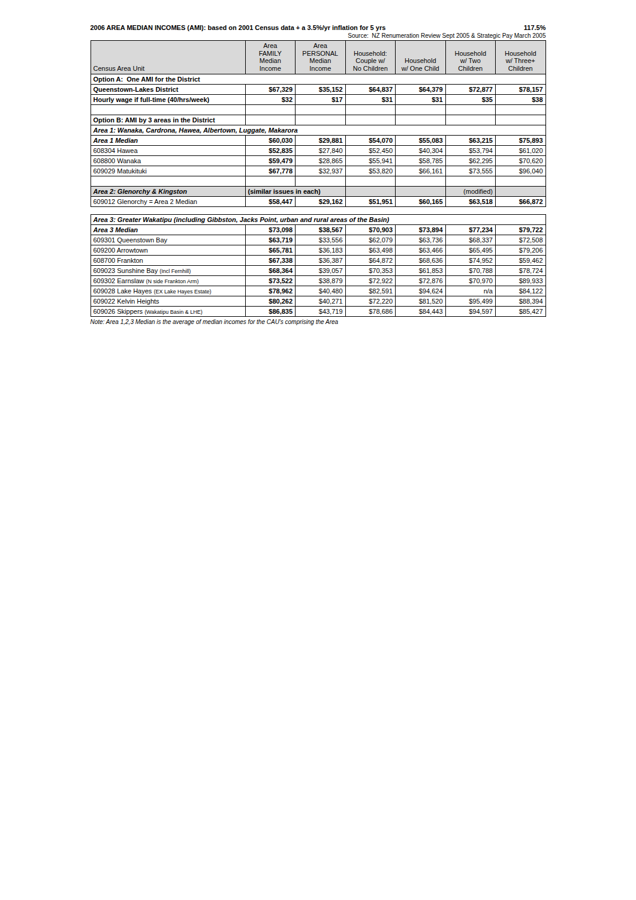2006 AREA MEDIAN INCOMES (AMI): based on 2001 Census data + a 3.5%/yr inflation for 5 yrs 117.5%
Source: NZ Renumeration Review Sept 2005 & Strategic Pay March 2005
| Census Area Unit | Area FAMILY Median Income | Area PERSONAL Median Income | Household: Couple w/ No Children | Household w/ One Child | Household w/ Two Children | Household w/ Three+ Children |
| --- | --- | --- | --- | --- | --- | --- |
| Option A: One AMI for the District |
| Queenstown-Lakes District | $67,329 | $35,152 | $64,837 | $64,379 | $72,877 | $78,157 |
| Hourly wage if full-time (40/hrs/week) | $32 | $17 | $31 | $31 | $35 | $38 |
| Option B: AMI by 3 areas in the District | | | | | | |
| Area 1: Wanaka, Cardrona, Hawea, Albertown, Luggate, Makarora |
| Area 1 Median | $60,030 | $29,881 | $54,070 | $55,083 | $63,215 | $75,893 |
| 608304 Hawea | $52,835 | $27,840 | $52,450 | $40,304 | $53,794 | $61,020 |
| 608800 Wanaka | $59,479 | $28,865 | $55,941 | $58,785 | $62,295 | $70,620 |
| 609029 Matukituki | $67,778 | $32,937 | $53,820 | $66,161 | $73,555 | $96,040 |
| Area 2: Glenorchy & Kingston | (similar issues in each) | | | (modified) | |
| 609012 Glenorchy = Area 2 Median | $58,447 | $29,162 | $51,951 | $60,165 | $63,518 | $66,872 |
| Area 3: Greater Wakatipu (including Gibbston, Jacks Point, urban and rural areas of the Basin) |
| Area 3 Median | $73,098 | $38,567 | $70,903 | $73,894 | $77,234 | $79,722 |
| 609301 Queenstown Bay | $63,719 | $33,556 | $62,079 | $63,736 | $68,337 | $72,508 |
| 609200 Arrowtown | $65,781 | $36,183 | $63,498 | $63,466 | $65,495 | $79,206 |
| 608700 Frankton | $67,338 | $36,387 | $64,872 | $68,636 | $74,952 | $59,462 |
| 609023 Sunshine Bay (Incl Fernhill) | $68,364 | $39,057 | $70,353 | $61,853 | $70,788 | $78,724 |
| 609302 Earnslaw (N side Frankton Arm) | $73,522 | $38,879 | $72,922 | $72,876 | $70,970 | $89,933 |
| 609028 Lake Hayes (EX Lake Hayes Estate) | $78,962 | $40,480 | $82,591 | $94,624 | n/a | $84,122 |
| 609022 Kelvin Heights | $80,262 | $40,271 | $72,220 | $81,520 | $95,499 | $88,394 |
| 609026 Skippers (Wakatipu Basin & LHE) | $86,835 | $43,719 | $78,686 | $84,443 | $94,597 | $85,427 |
Note: Area 1,2,3 Median is the average of median incomes for the CAU's comprising the Area